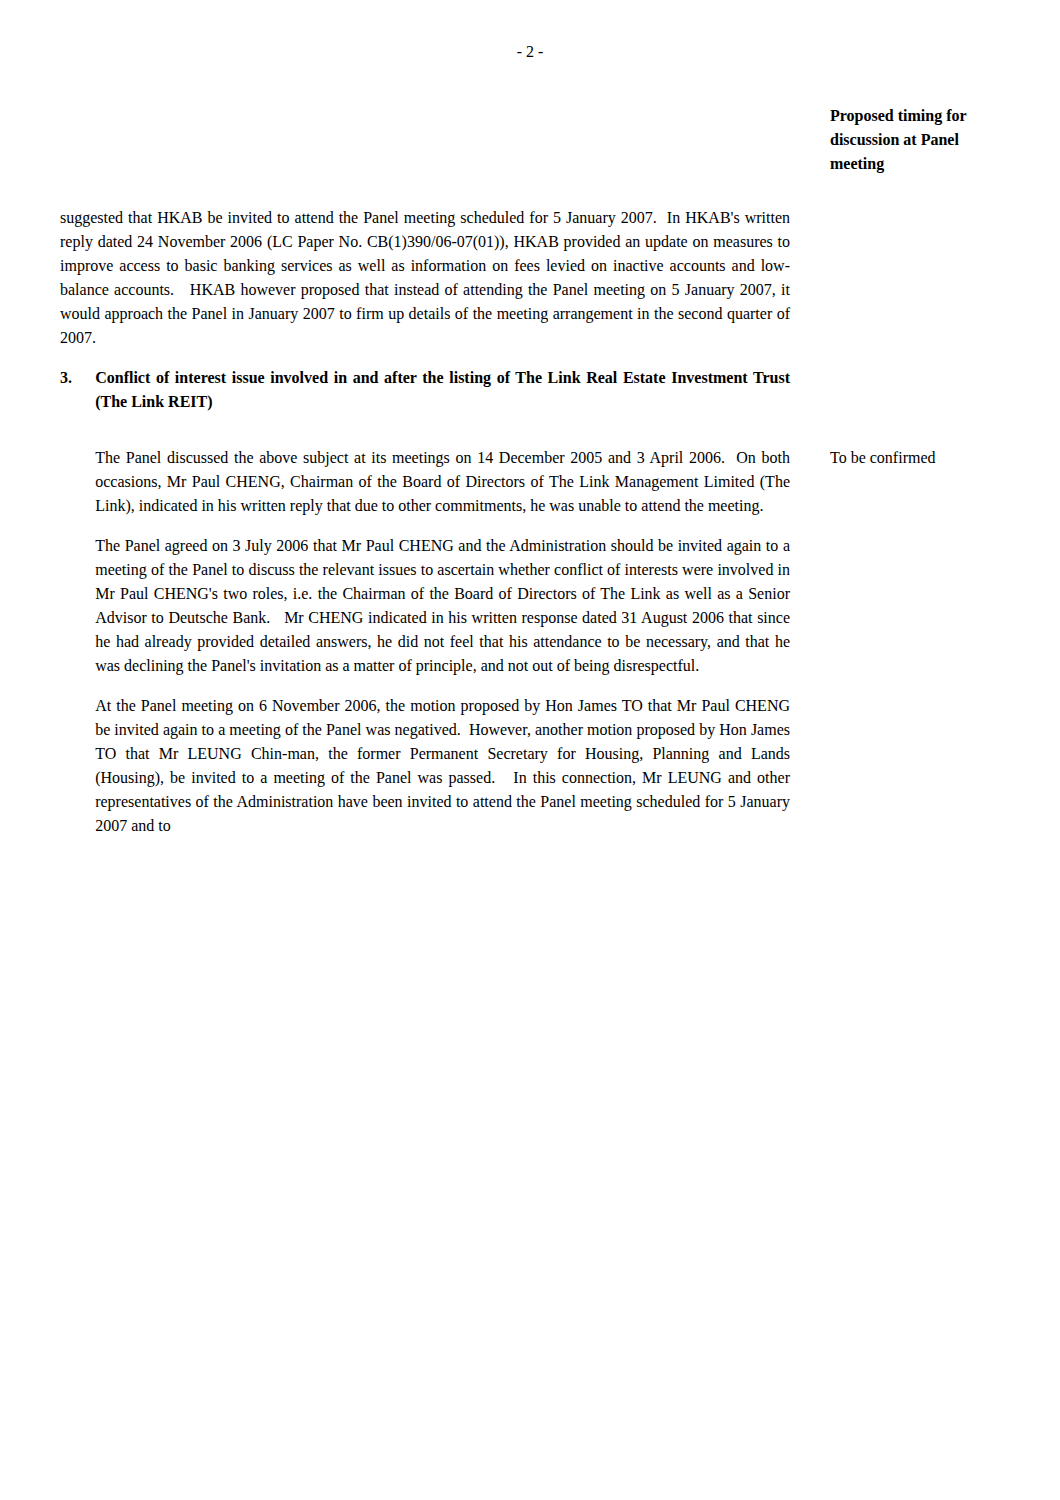- 2 -
Proposed timing for discussion at Panel meeting
suggested that HKAB be invited to attend the Panel meeting scheduled for 5 January 2007. In HKAB's written reply dated 24 November 2006 (LC Paper No. CB(1)390/06-07(01)), HKAB provided an update on measures to improve access to basic banking services as well as information on fees levied on inactive accounts and low-balance accounts. HKAB however proposed that instead of attending the Panel meeting on 5 January 2007, it would approach the Panel in January 2007 to firm up details of the meeting arrangement in the second quarter of 2007.
3.
Conflict of interest issue involved in and after the listing of The Link Real Estate Investment Trust (The Link REIT)
The Panel discussed the above subject at its meetings on 14 December 2005 and 3 April 2006. On both occasions, Mr Paul CHENG, Chairman of the Board of Directors of The Link Management Limited (The Link), indicated in his written reply that due to other commitments, he was unable to attend the meeting.
To be confirmed
The Panel agreed on 3 July 2006 that Mr Paul CHENG and the Administration should be invited again to a meeting of the Panel to discuss the relevant issues to ascertain whether conflict of interests were involved in Mr Paul CHENG's two roles, i.e. the Chairman of the Board of Directors of The Link as well as a Senior Advisor to Deutsche Bank. Mr CHENG indicated in his written response dated 31 August 2006 that since he had already provided detailed answers, he did not feel that his attendance to be necessary, and that he was declining the Panel's invitation as a matter of principle, and not out of being disrespectful.
At the Panel meeting on 6 November 2006, the motion proposed by Hon James TO that Mr Paul CHENG be invited again to a meeting of the Panel was negatived. However, another motion proposed by Hon James TO that Mr LEUNG Chin-man, the former Permanent Secretary for Housing, Planning and Lands (Housing), be invited to a meeting of the Panel was passed. In this connection, Mr LEUNG and other representatives of the Administration have been invited to attend the Panel meeting scheduled for 5 January 2007 and to